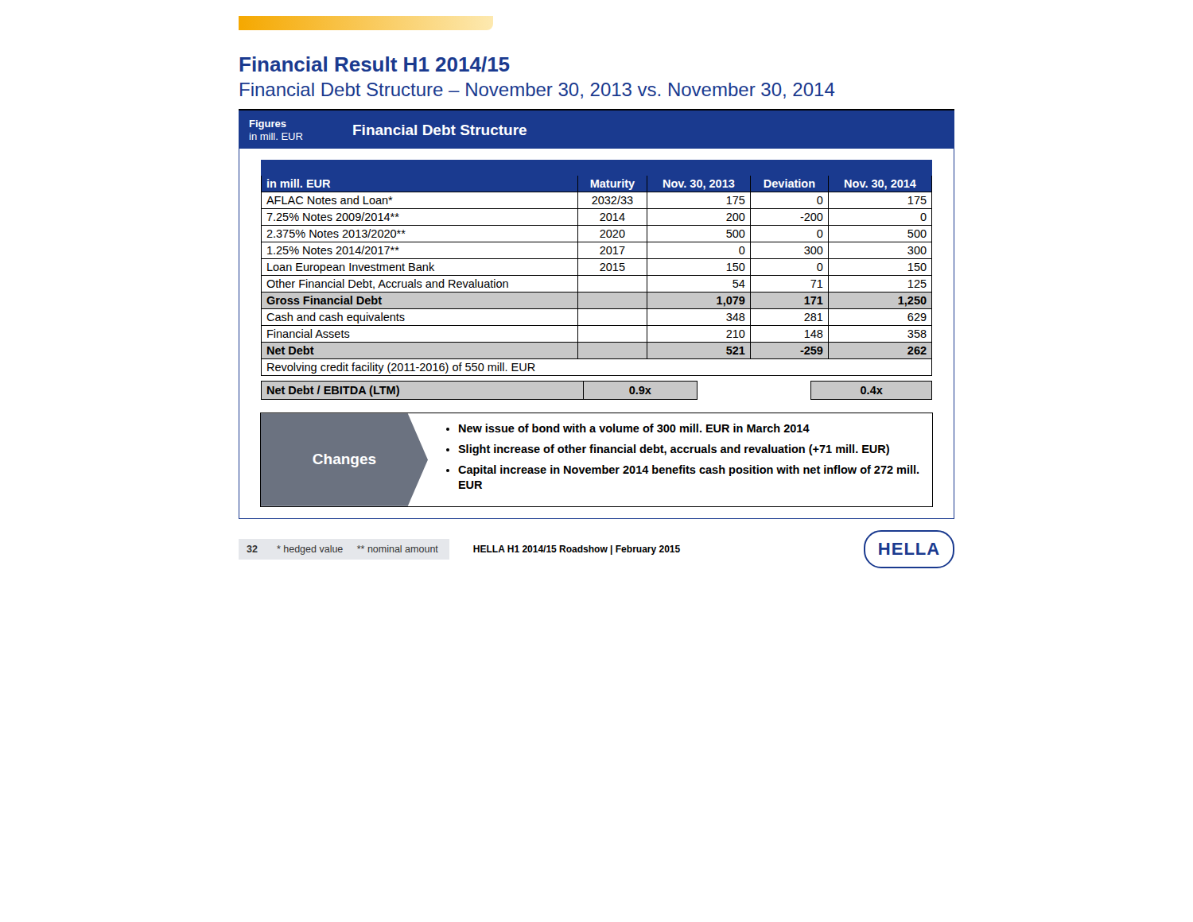Financial Result H1 2014/15
Financial Debt Structure – November 30, 2013 vs. November 30, 2014
Figures
in mill. EUR
Financial Debt Structure
| in mill. EUR | Maturity | Nov. 30, 2013 | Deviation | Nov. 30, 2014 |
| --- | --- | --- | --- | --- |
| AFLAC Notes and Loan* | 2032/33 | 175 | 0 | 175 |
| 7.25% Notes 2009/2014** | 2014 | 200 | -200 | 0 |
| 2.375% Notes 2013/2020** | 2020 | 500 | 0 | 500 |
| 1.25% Notes 2014/2017** | 2017 | 0 | 300 | 300 |
| Loan European Investment Bank | 2015 | 150 | 0 | 150 |
| Other Financial Debt, Accruals and Revaluation | | 54 | 71 | 125 |
| Gross Financial Debt | | 1,079 | 171 | 1,250 |
| Cash and cash equivalents | | 348 | 281 | 629 |
| Financial Assets | | 210 | 148 | 358 |
| Net Debt | | 521 | -259 | 262 |
| Revolving credit facility (2011-2016) of 550 mill. EUR |
| Net Debt / EBITDA (LTM) | 0.9x | | 0.4x |
Changes
New issue of bond with a volume of 300 mill. EUR in March 2014
Slight increase of other financial debt, accruals and revaluation (+71 mill. EUR)
Capital increase in November 2014 benefits cash position with net inflow of 272 mill. EUR
32
* hedged value ** nominal amount
HELLA H1 2014/15 Roadshow | February 2015
HELLA